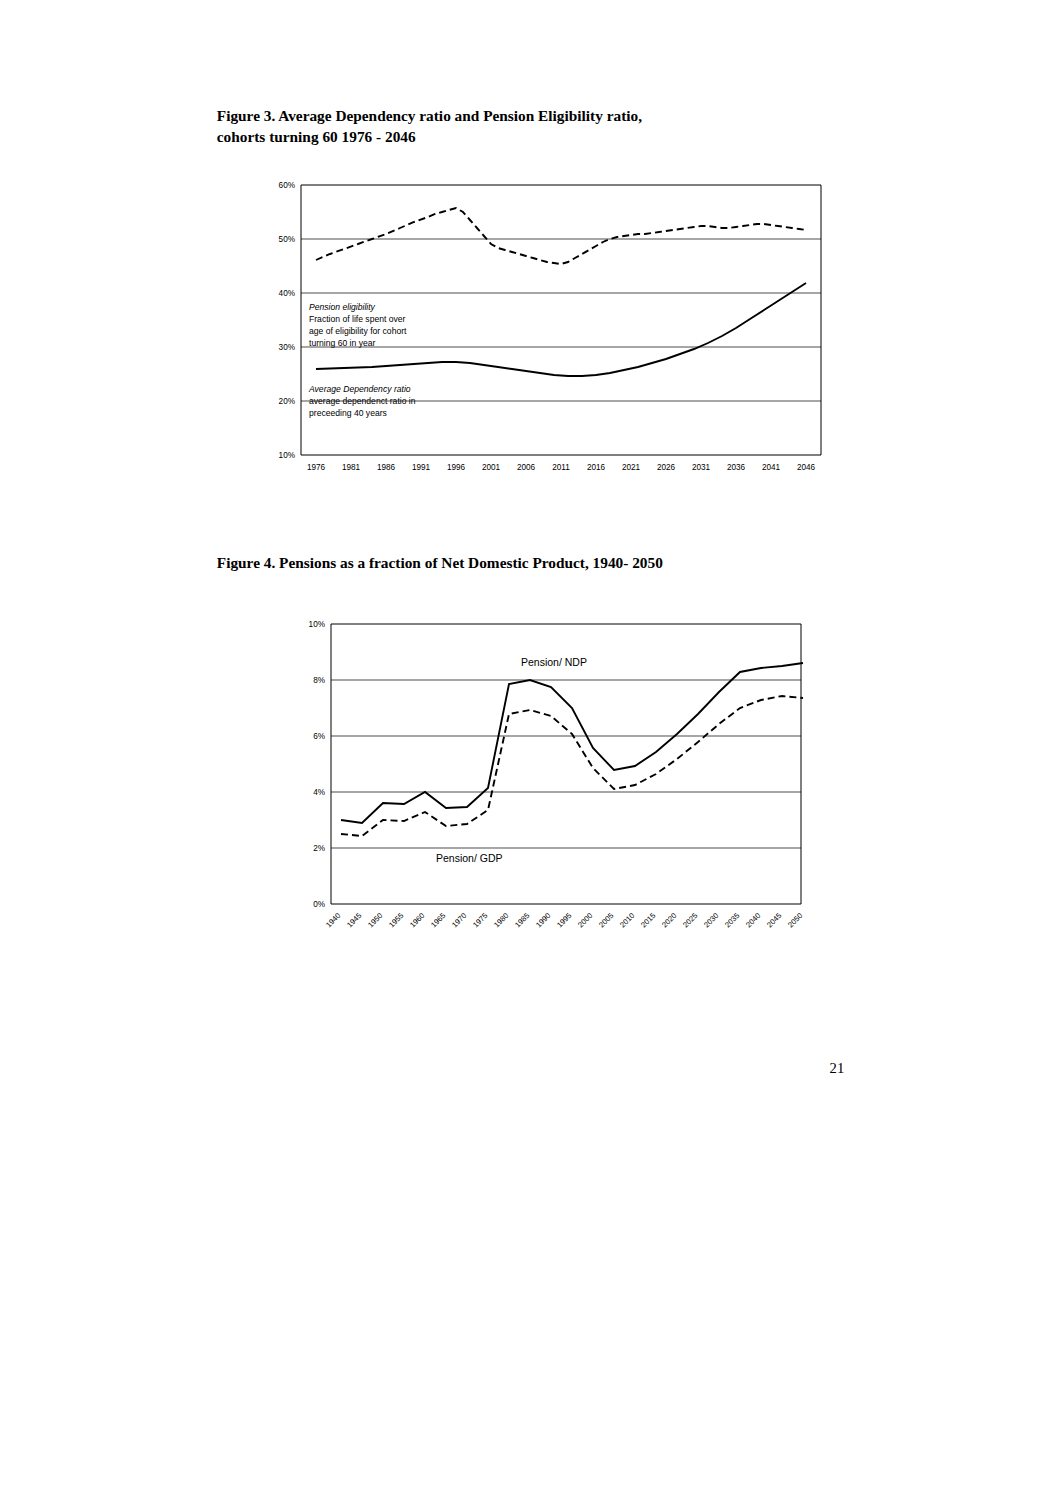Figure 3. Average Dependency ratio and Pension Eligibility ratio,
cohorts turning 60 1976 - 2046
60% 50% 40% 30% 20% 10% 1976 1981 1986 1991 1996 2001 2006 2011 2016 2021 2026 2031 2036 2041 2046 Pension eligibility Fraction of life spent over age of eligibility for cohort turning 60 in year Average Dependency ratio average dependenct ratio in preceeding 40 years
Figure 4. Pensions as a fraction of Net Domestic Product, 1940- 2050
10% 8% 6% 4% 2% 0% 1940 1945 1950 1955 1960 1965 1970 1975 1980 1985 1990 1995 2000 2005 2010 2015 2020 2025 2030 2035 2040 2045 2050 Pension/ NDP Pension/ GDP
21